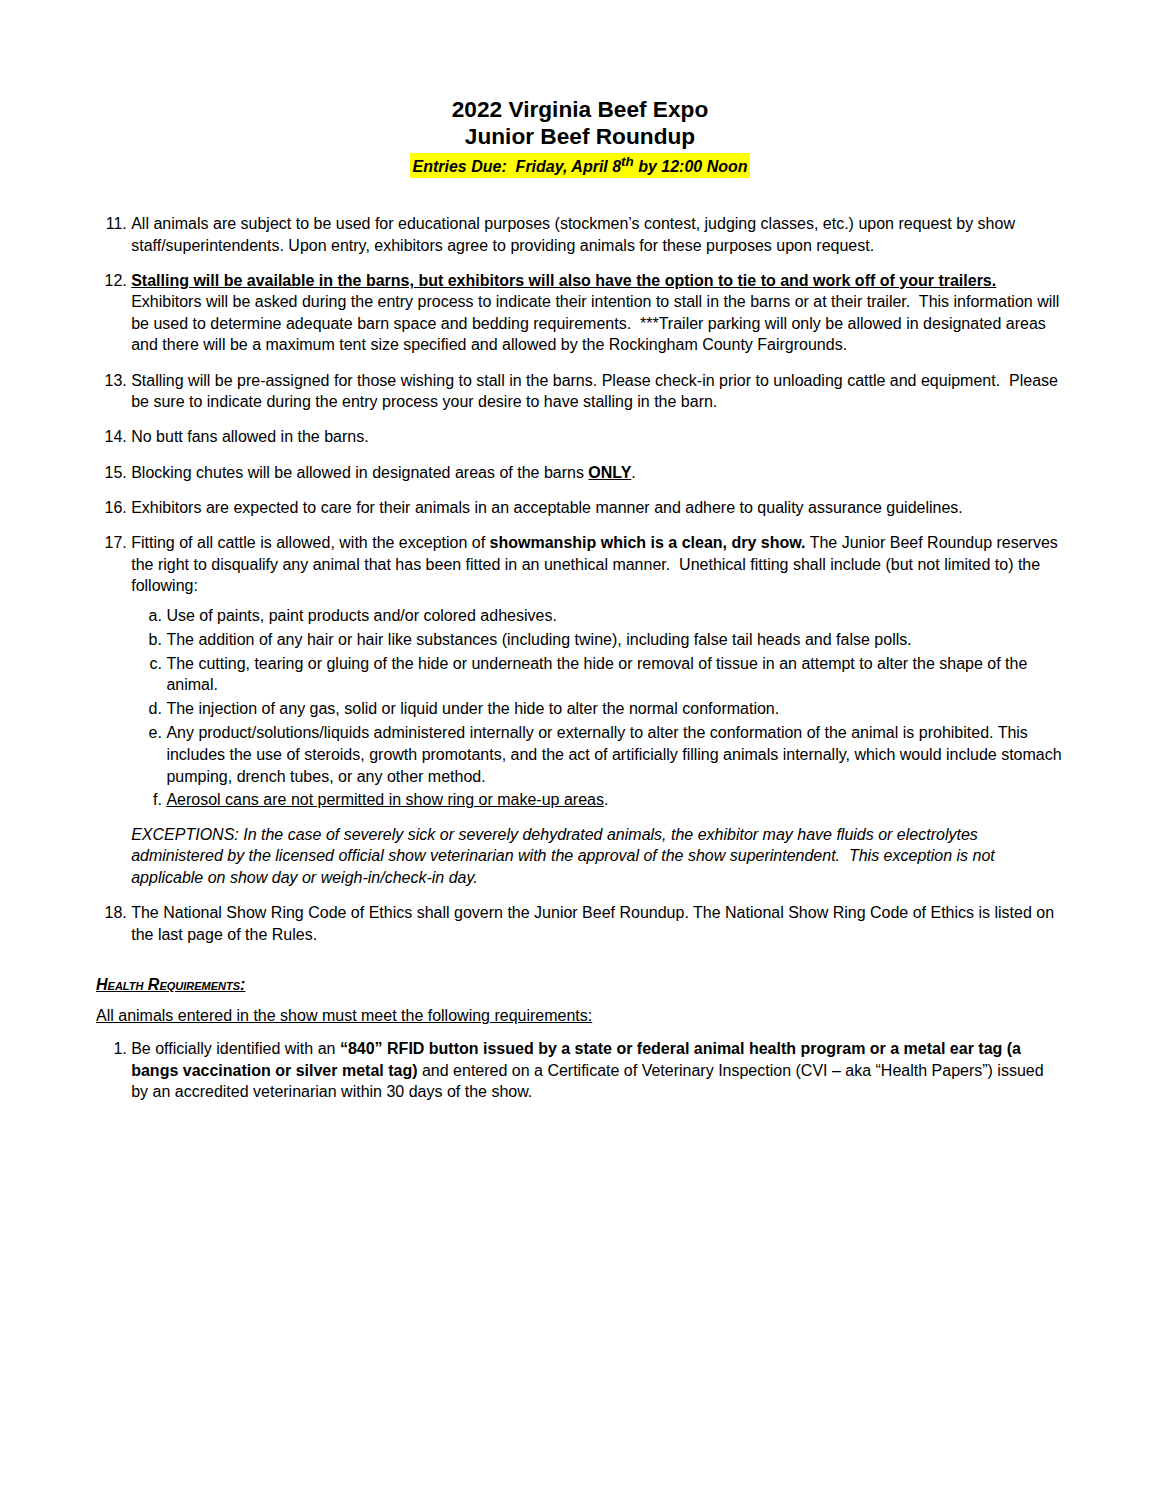2022 Virginia Beef Expo
Junior Beef Roundup
Entries Due: Friday, April 8th by 12:00 Noon
All animals are subject to be used for educational purposes (stockmen’s contest, judging classes, etc.) upon request by show staff/superintendents. Upon entry, exhibitors agree to providing animals for these purposes upon request.
Stalling will be available in the barns, but exhibitors will also have the option to tie to and work off of your trailers. Exhibitors will be asked during the entry process to indicate their intention to stall in the barns or at their trailer. This information will be used to determine adequate barn space and bedding requirements. ***Trailer parking will only be allowed in designated areas and there will be a maximum tent size specified and allowed by the Rockingham County Fairgrounds.
Stalling will be pre-assigned for those wishing to stall in the barns. Please check-in prior to unloading cattle and equipment. Please be sure to indicate during the entry process your desire to have stalling in the barn.
No butt fans allowed in the barns.
Blocking chutes will be allowed in designated areas of the barns ONLY.
Exhibitors are expected to care for their animals in an acceptable manner and adhere to quality assurance guidelines.
Fitting of all cattle is allowed, with the exception of showmanship which is a clean, dry show. The Junior Beef Roundup reserves the right to disqualify any animal that has been fitted in an unethical manner. Unethical fitting shall include (but not limited to) the following:
Use of paints, paint products and/or colored adhesives.
The addition of any hair or hair like substances (including twine), including false tail heads and false polls.
The cutting, tearing or gluing of the hide or underneath the hide or removal of tissue in an attempt to alter the shape of the animal.
The injection of any gas, solid or liquid under the hide to alter the normal conformation.
Any product/solutions/liquids administered internally or externally to alter the conformation of the animal is prohibited. This includes the use of steroids, growth promotants, and the act of artificially filling animals internally, which would include stomach pumping, drench tubes, or any other method.
Aerosol cans are not permitted in show ring or make-up areas.
EXCEPTIONS: In the case of severely sick or severely dehydrated animals, the exhibitor may have fluids or electrolytes administered by the licensed official show veterinarian with the approval of the show superintendent. This exception is not applicable on show day or weigh-in/check-in day.
The National Show Ring Code of Ethics shall govern the Junior Beef Roundup. The National Show Ring Code of Ethics is listed on the last page of the Rules.
Health Requirements:
All animals entered in the show must meet the following requirements:
Be officially identified with an “840” RFID button issued by a state or federal animal health program or a metal ear tag (a bangs vaccination or silver metal tag) and entered on a Certificate of Veterinary Inspection (CVI – aka “Health Papers”) issued by an accredited veterinarian within 30 days of the show.